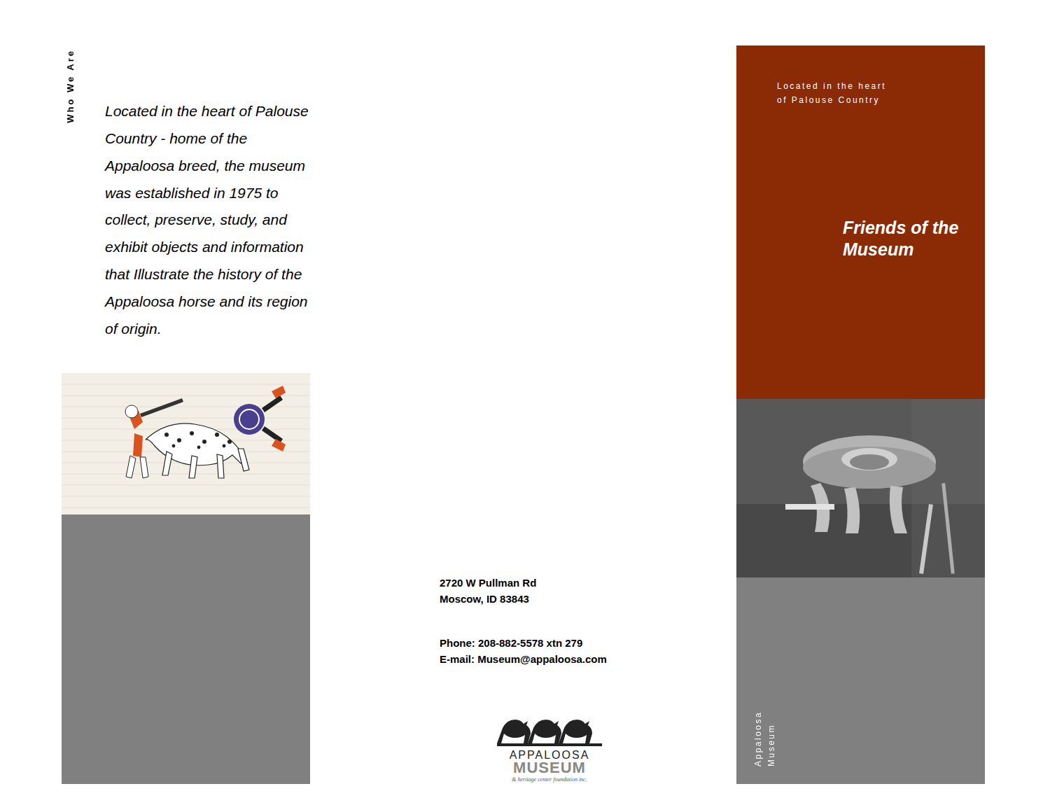Who We Are
Located in the heart of Palouse Country - home of the Appaloosa breed, the museum was established in 1975 to collect, preserve, study, and exhibit objects and information that Illustrate the history of the Appaloosa horse and its region of origin.
2720 W Pullman Rd
Moscow, ID 83843
Phone: 208-882-5578 xtn 279
E-mail: Museum@appaloosa.com
Located in the heart
of Palouse Country
Friends of the Museum
Appaloosa
Museum